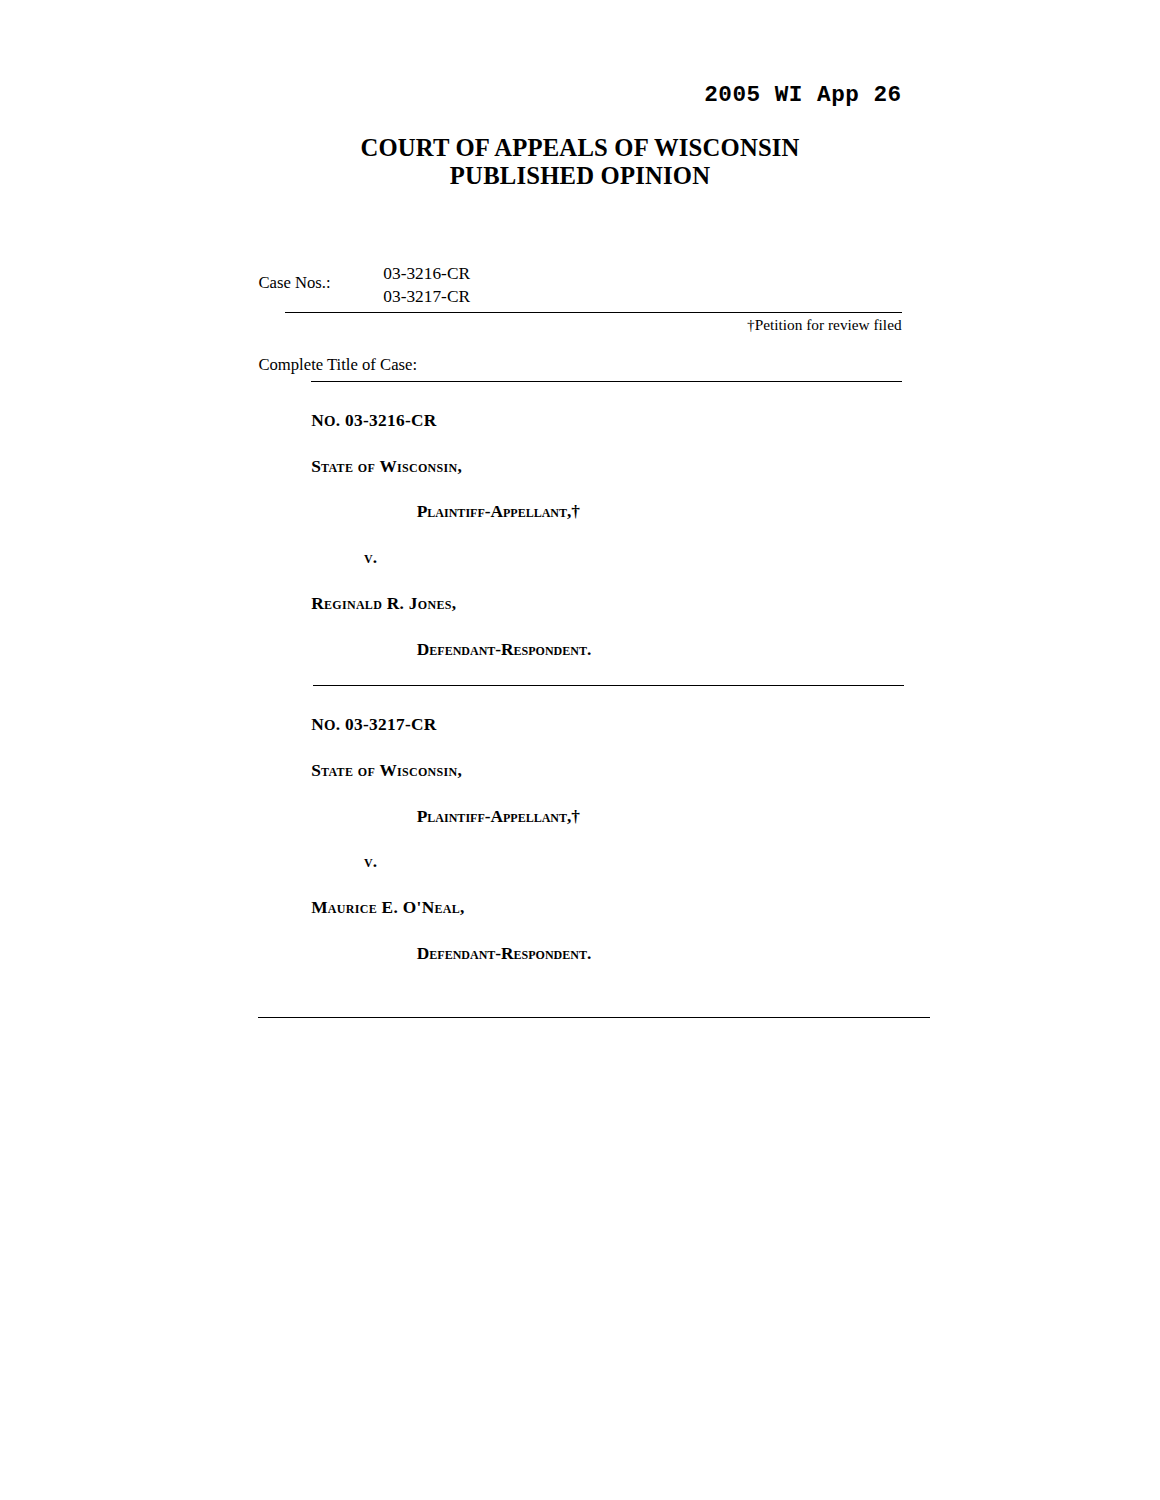2005 WI App 26
COURT OF APPEALS OF WISCONSINPUBLISHED OPINION
Case Nos.:
03-3216-CR
03-3217-CR
†Petition for review filed
Complete Title of Case:
NO. 03-3216-CR
State of Wisconsin,
Plaintiff-Appellant,†
v.
Reginald R. Jones,
Defendant-Respondent.
NO. 03-3217-CR
State of Wisconsin,
Plaintiff-Appellant,†
v.
Maurice E. O'Neal,
Defendant-Respondent.